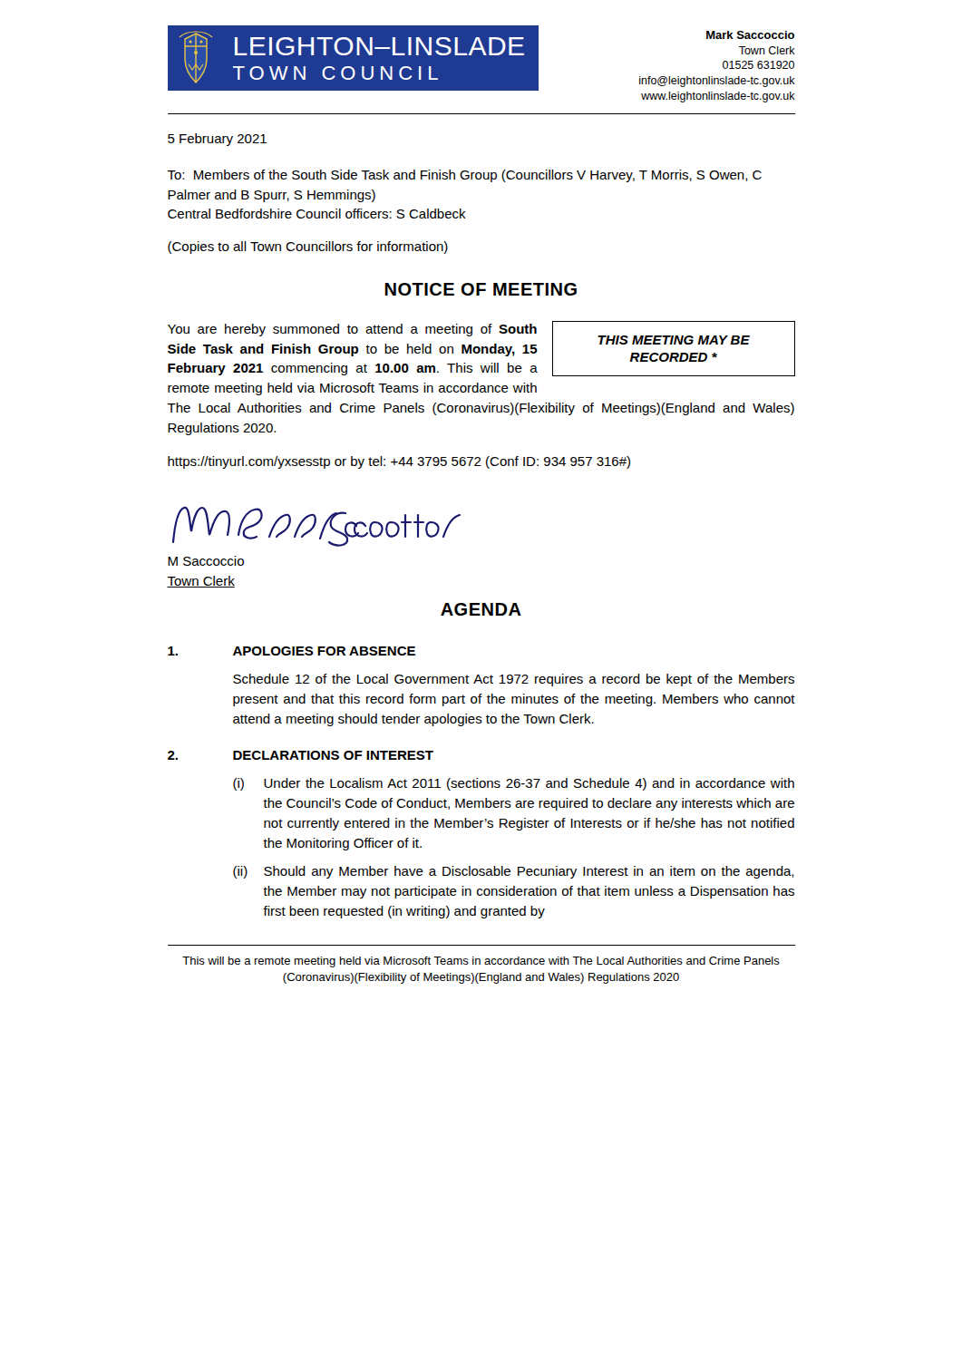LEIGHTON–LINSLADE TOWN COUNCIL
Mark Saccoccio
Town Clerk
01525 631920
info@leightonlinslade-tc.gov.uk
www.leightonlinslade-tc.gov.uk
5 February 2021
To: Members of the South Side Task and Finish Group (Councillors V Harvey, T Morris, S Owen, C Palmer and B Spurr, S Hemmings)
Central Bedfordshire Council officers: S Caldbeck
(Copies to all Town Councillors for information)
NOTICE OF MEETING
THIS MEETING MAY BE RECORDED *
You are hereby summoned to attend a meeting of South Side Task and Finish Group to be held on Monday, 15 February 2021 commencing at 10.00 am. This will be a remote meeting held via Microsoft Teams in accordance with The Local Authorities and Crime Panels (Coronavirus)(Flexibility of Meetings)(England and Wales) Regulations 2020.
https://tinyurl.com/yxsesstp or by tel: +44 3795 5672 (Conf ID: 934 957 316#)
M Saccoccio
Town Clerk
AGENDA
1.
Apologies for Absence
Schedule 12 of the Local Government Act 1972 requires a record be kept of the Members present and that this record form part of the minutes of the meeting. Members who cannot attend a meeting should tender apologies to the Town Clerk.
2.
Declarations of Interest
(i) Under the Localism Act 2011 (sections 26-37 and Schedule 4) and in accordance with the Council’s Code of Conduct, Members are required to declare any interests which are not currently entered in the Member’s Register of Interests or if he/she has not notified the Monitoring Officer of it.
(ii) Should any Member have a Disclosable Pecuniary Interest in an item on the agenda, the Member may not participate in consideration of that item unless a Dispensation has first been requested (in writing) and granted by
This will be a remote meeting held via Microsoft Teams in accordance with The Local Authorities and Crime Panels (Coronavirus)(Flexibility of Meetings)(England and Wales) Regulations 2020